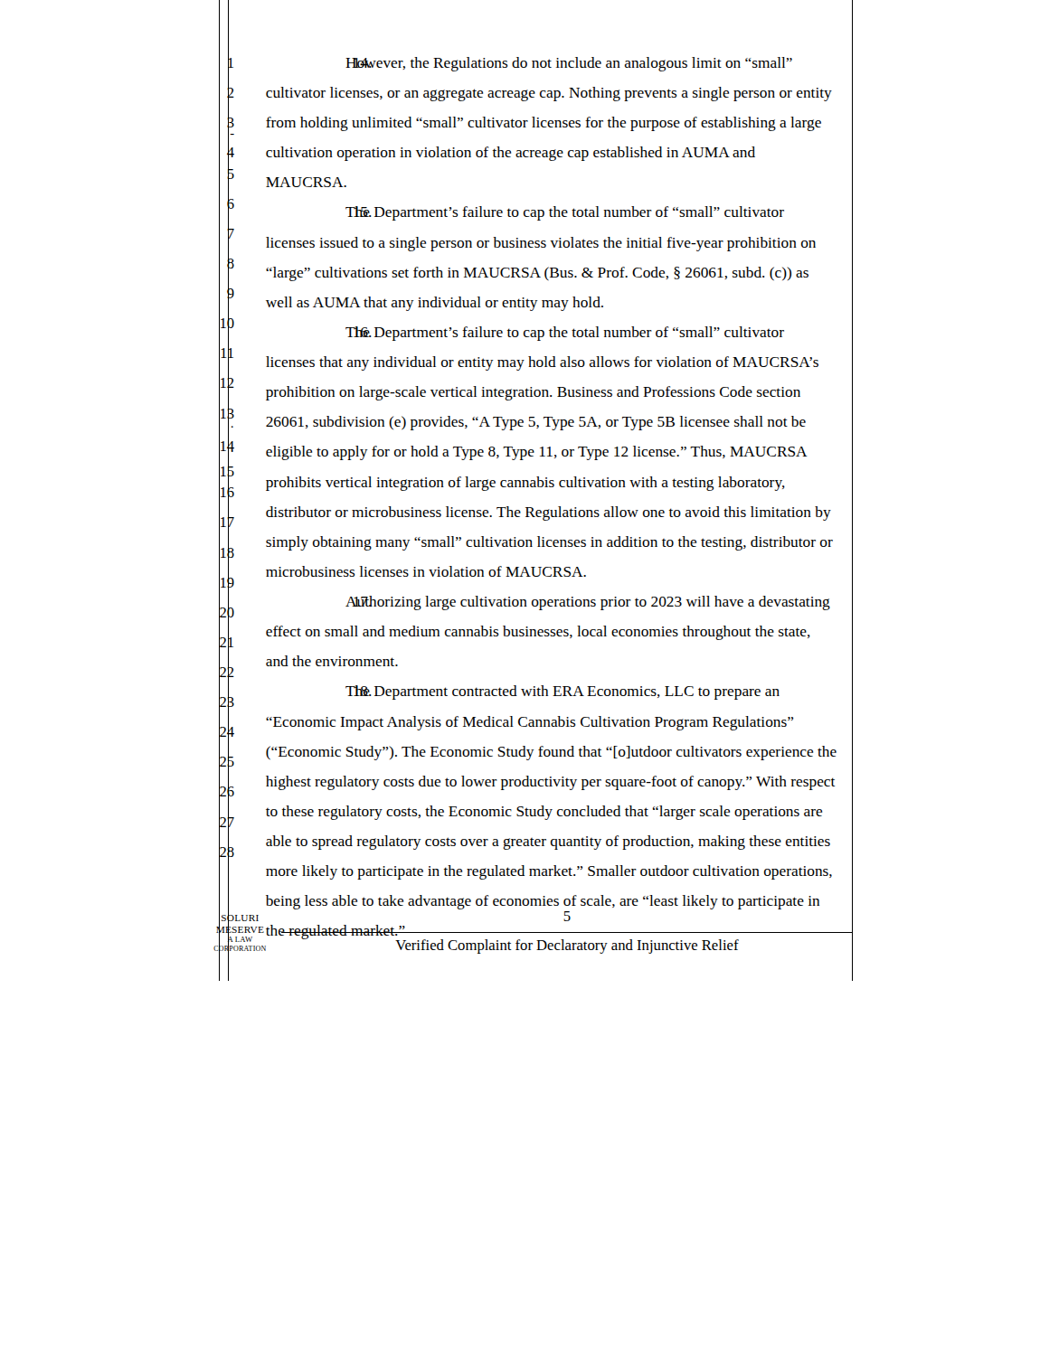1
2
3
4
5
6
7
8
9
10
11
12
13
14
15
16
17
18
19
20
21
22
23
24
25
26
27
28
14. However, the Regulations do not include an analogous limit on “small” cultivator licenses, or an aggregate acreage cap. Nothing prevents a single person or entity from holding unlimited “small” cultivator licenses for the purpose of establishing a large cultivation operation in violation of the acreage cap established in AUMA and MAUCRSA.
15. The Department’s failure to cap the total number of “small” cultivator licenses issued to a single person or business violates the initial five-year prohibition on “large” cultivations set forth in MAUCRSA (Bus. & Prof. Code, § 26061, subd. (c)) as well as AUMA that any individual or entity may hold.
16. The Department’s failure to cap the total number of “small” cultivator licenses that any individual or entity may hold also allows for violation of MAUCRSA’s prohibition on large-scale vertical integration. Business and Professions Code section 26061, subdivision (e) provides, “A Type 5, Type 5A, or Type 5B licensee shall not be eligible to apply for or hold a Type 8, Type 11, or Type 12 license.” Thus, MAUCRSA prohibits vertical integration of large cannabis cultivation with a testing laboratory, distributor or microbusiness license. The Regulations allow one to avoid this limitation by simply obtaining many “small” cultivation licenses in addition to the testing, distributor or microbusiness licenses in violation of MAUCRSA.
17. Authorizing large cultivation operations prior to 2023 will have a devastating effect on small and medium cannabis businesses, local economies throughout the state, and the environment.
18. The Department contracted with ERA Economics, LLC to prepare an “Economic Impact Analysis of Medical Cannabis Cultivation Program Regulations” (“Economic Study”). The Economic Study found that “[o]utdoor cultivators experience the highest regulatory costs due to lower productivity per square-foot of canopy.” With respect to these regulatory costs, the Economic Study concluded that “larger scale operations are able to spread regulatory costs over a greater quantity of production, making these entities more likely to participate in the regulated market.” Smaller outdoor cultivation operations, being less able to take advantage of economies of scale, are “least likely to participate in the regulated market.”
Soluri
Meserve
a law
corporation
5
—
Verified Complaint for Declaratory and Injunctive Relief